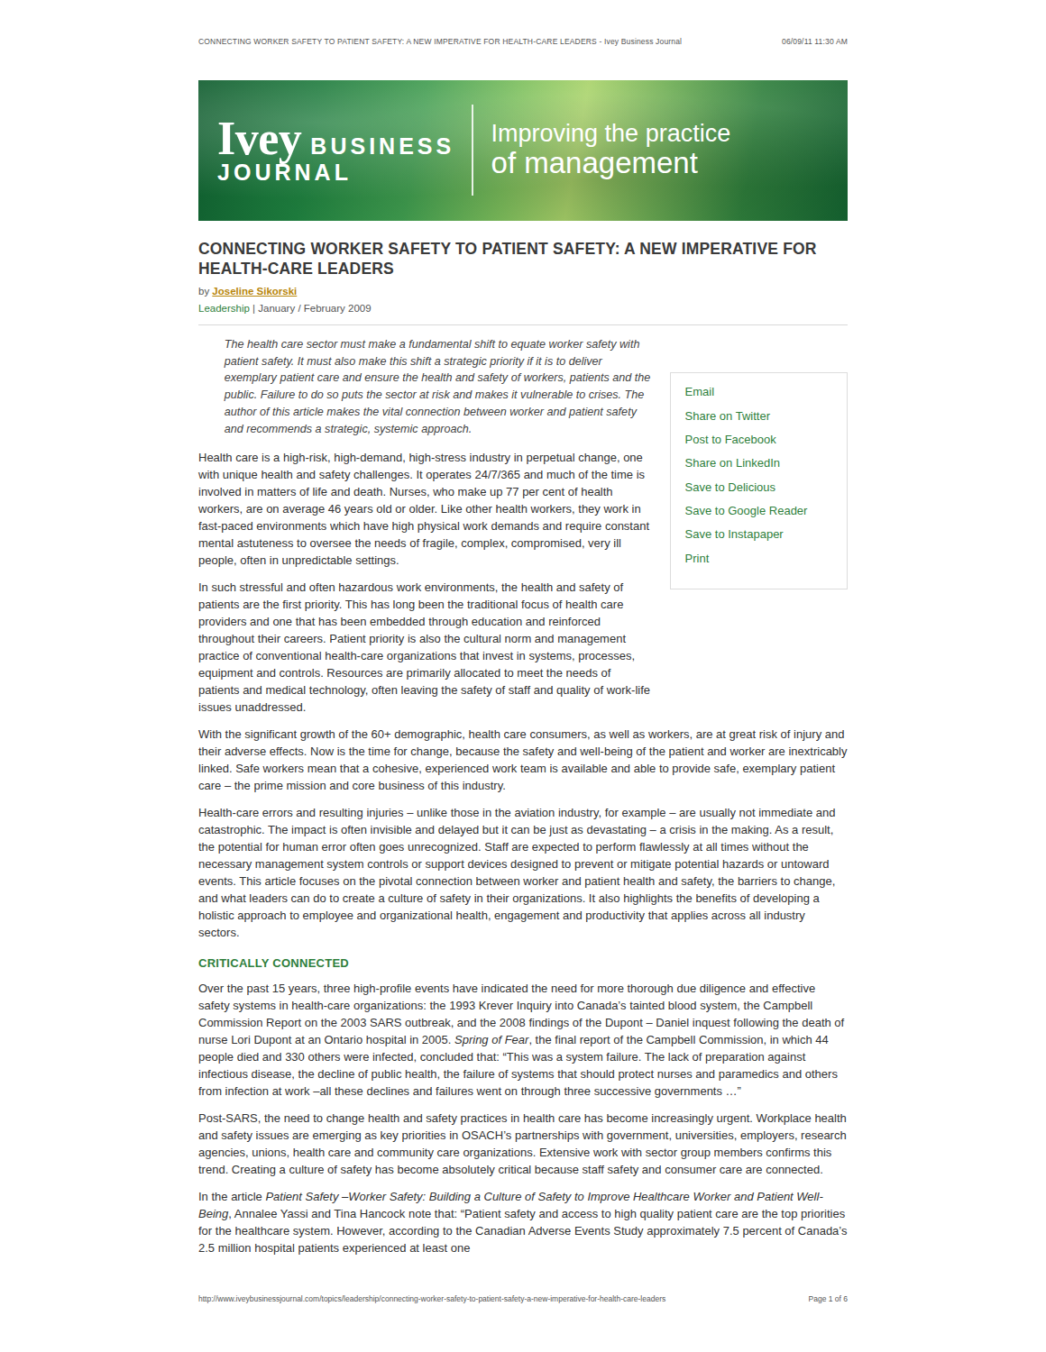CONNECTING WORKER SAFETY TO PATIENT SAFETY: A NEW IMPERATIVE FOR HEALTH-CARE LEADERS - Ivey Business Journal
06/09/11 11:30 AM
Ivey BUSINESS
JOURNAL
Improving the practice of management
CONNECTING WORKER SAFETY TO PATIENT SAFETY: A NEW IMPERATIVE FOR HEALTH-CARE LEADERS
by Joseline Sikorski
Leadership | January / February 2009
The health care sector must make a fundamental shift to equate worker safety with patient safety. It must also make this shift a strategic priority if it is to deliver exemplary patient care and ensure the health and safety of workers, patients and the public. Failure to do so puts the sector at risk and makes it vulnerable to crises. The author of this article makes the vital connection between worker and patient safety and recommends a strategic, systemic approach.
Health care is a high-risk, high-demand, high-stress industry in perpetual change, one with unique health and safety challenges. It operates 24/7/365 and much of the time is involved in matters of life and death. Nurses, who make up 77 per cent of health workers, are on average 46 years old or older. Like other health workers, they work in fast-paced environments which have high physical work demands and require constant mental astuteness to oversee the needs of fragile, complex, compromised, very ill people, often in unpredictable settings.
In such stressful and often hazardous work environments, the health and safety of patients are the first priority. This has long been the traditional focus of health care providers and one that has been embedded through education and reinforced throughout their careers. Patient priority is also the cultural norm and management practice of conventional health-care organizations that invest in systems, processes, equipment and controls. Resources are primarily allocated to meet the needs of patients and medical technology, often leaving the safety of staff and quality of work-life issues unaddressed.
Email
Share on Twitter
Post to Facebook
Share on LinkedIn
Save to Delicious
Save to Google Reader
Save to Instapaper
Print
With the significant growth of the 60+ demographic, health care consumers, as well as workers, are at great risk of injury and their adverse effects. Now is the time for change, because the safety and well-being of the patient and worker are inextricably linked. Safe workers mean that a cohesive, experienced work team is available and able to provide safe, exemplary patient care – the prime mission and core business of this industry.
Health-care errors and resulting injuries – unlike those in the aviation industry, for example – are usually not immediate and catastrophic. The impact is often invisible and delayed but it can be just as devastating – a crisis in the making. As a result, the potential for human error often goes unrecognized. Staff are expected to perform flawlessly at all times without the necessary management system controls or support devices designed to prevent or mitigate potential hazards or untoward events. This article focuses on the pivotal connection between worker and patient health and safety, the barriers to change, and what leaders can do to create a culture of safety in their organizations. It also highlights the benefits of developing a holistic approach to employee and organizational health, engagement and productivity that applies across all industry sectors.
CRITICALLY CONNECTED
Over the past 15 years, three high-profile events have indicated the need for more thorough due diligence and effective safety systems in health-care organizations: the 1993 Krever Inquiry into Canada’s tainted blood system, the Campbell Commission Report on the 2003 SARS outbreak, and the 2008 findings of the Dupont – Daniel inquest following the death of nurse Lori Dupont at an Ontario hospital in 2005. Spring of Fear, the final report of the Campbell Commission, in which 44 people died and 330 others were infected, concluded that: “This was a system failure. The lack of preparation against infectious disease, the decline of public health, the failure of systems that should protect nurses and paramedics and others from infection at work –all these declines and failures went on through three successive governments …”
Post-SARS, the need to change health and safety practices in health care has become increasingly urgent. Workplace health and safety issues are emerging as key priorities in OSACH’s partnerships with government, universities, employers, research agencies, unions, health care and community care organizations. Extensive work with sector group members confirms this trend. Creating a culture of safety has become absolutely critical because staff safety and consumer care are connected.
In the article Patient Safety –Worker Safety: Building a Culture of Safety to Improve Healthcare Worker and Patient Well-Being, Annalee Yassi and Tina Hancock note that: “Patient safety and access to high quality patient care are the top priorities for the healthcare system. However, according to the Canadian Adverse Events Study approximately 7.5 percent of Canada’s 2.5 million hospital patients experienced at least one
http://www.iveybusinessjournal.com/topics/leadership/connecting-worker-safety-to-patient-safety-a-new-imperative-for-health-care-leaders
Page 1 of 6